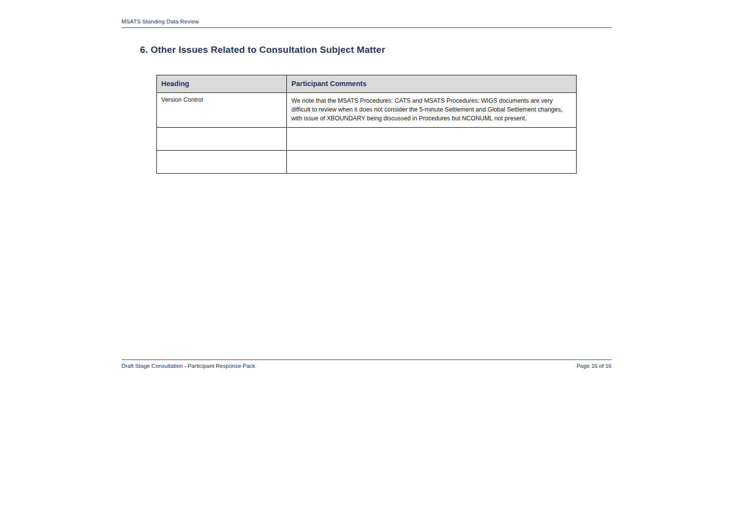MSATS Standing Data Review
6. Other Issues Related to Consultation Subject Matter
| Heading | Participant Comments |
| --- | --- |
| Version Control | We note that the MSATS Procedures: CATS and MSATS Procedures: WIGS documents are very difficult to review when it does not consider the 5-minute Settlement and Global Settlement changes, with issue of XBOUNDARY being discussed in Procedures but NCONUML not present. |
Draft Stage Consultation - Participant Response Pack Page 16 of 16